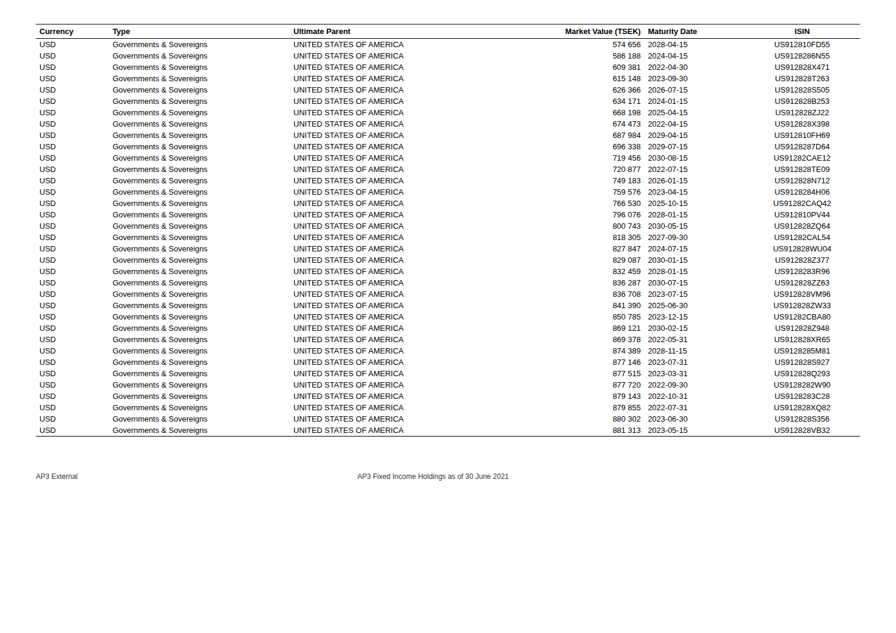| Currency | Type | Ultimate Parent | Market Value (TSEK) | Maturity Date | ISIN |
| --- | --- | --- | --- | --- | --- |
| USD | Governments & Sovereigns | UNITED STATES OF AMERICA | 574 656 | 2028-04-15 | US912810FD55 |
| USD | Governments & Sovereigns | UNITED STATES OF AMERICA | 586 188 | 2024-04-15 | US9128286N55 |
| USD | Governments & Sovereigns | UNITED STATES OF AMERICA | 609 381 | 2022-04-30 | US912828X471 |
| USD | Governments & Sovereigns | UNITED STATES OF AMERICA | 615 148 | 2023-09-30 | US912828T263 |
| USD | Governments & Sovereigns | UNITED STATES OF AMERICA | 626 366 | 2026-07-15 | US912828S505 |
| USD | Governments & Sovereigns | UNITED STATES OF AMERICA | 634 171 | 2024-01-15 | US912828B253 |
| USD | Governments & Sovereigns | UNITED STATES OF AMERICA | 668 198 | 2025-04-15 | US912828ZJ22 |
| USD | Governments & Sovereigns | UNITED STATES OF AMERICA | 674 473 | 2022-04-15 | US912828X398 |
| USD | Governments & Sovereigns | UNITED STATES OF AMERICA | 687 984 | 2029-04-15 | US912810FH69 |
| USD | Governments & Sovereigns | UNITED STATES OF AMERICA | 696 338 | 2029-07-15 | US9128287D64 |
| USD | Governments & Sovereigns | UNITED STATES OF AMERICA | 719 456 | 2030-08-15 | US91282CAE12 |
| USD | Governments & Sovereigns | UNITED STATES OF AMERICA | 720 877 | 2022-07-15 | US912828TE09 |
| USD | Governments & Sovereigns | UNITED STATES OF AMERICA | 749 183 | 2026-01-15 | US912828N712 |
| USD | Governments & Sovereigns | UNITED STATES OF AMERICA | 759 576 | 2023-04-15 | US9128284H06 |
| USD | Governments & Sovereigns | UNITED STATES OF AMERICA | 766 530 | 2025-10-15 | US91282CAQ42 |
| USD | Governments & Sovereigns | UNITED STATES OF AMERICA | 796 076 | 2028-01-15 | US912810PV44 |
| USD | Governments & Sovereigns | UNITED STATES OF AMERICA | 800 743 | 2030-05-15 | US912828ZQ64 |
| USD | Governments & Sovereigns | UNITED STATES OF AMERICA | 818 305 | 2027-09-30 | US91282CAL54 |
| USD | Governments & Sovereigns | UNITED STATES OF AMERICA | 827 847 | 2024-07-15 | US912828WU04 |
| USD | Governments & Sovereigns | UNITED STATES OF AMERICA | 829 087 | 2030-01-15 | US912828Z377 |
| USD | Governments & Sovereigns | UNITED STATES OF AMERICA | 832 459 | 2028-01-15 | US9128283R96 |
| USD | Governments & Sovereigns | UNITED STATES OF AMERICA | 836 287 | 2030-07-15 | US912828ZZ63 |
| USD | Governments & Sovereigns | UNITED STATES OF AMERICA | 836 708 | 2023-07-15 | US912828VM96 |
| USD | Governments & Sovereigns | UNITED STATES OF AMERICA | 841 390 | 2025-06-30 | US912828ZW33 |
| USD | Governments & Sovereigns | UNITED STATES OF AMERICA | 850 785 | 2023-12-15 | US91282CBA80 |
| USD | Governments & Sovereigns | UNITED STATES OF AMERICA | 869 121 | 2030-02-15 | US912828Z948 |
| USD | Governments & Sovereigns | UNITED STATES OF AMERICA | 869 378 | 2022-05-31 | US912828XR65 |
| USD | Governments & Sovereigns | UNITED STATES OF AMERICA | 874 389 | 2028-11-15 | US9128285M81 |
| USD | Governments & Sovereigns | UNITED STATES OF AMERICA | 877 146 | 2023-07-31 | US912828S927 |
| USD | Governments & Sovereigns | UNITED STATES OF AMERICA | 877 515 | 2023-03-31 | US912828Q293 |
| USD | Governments & Sovereigns | UNITED STATES OF AMERICA | 877 720 | 2022-09-30 | US9128282W90 |
| USD | Governments & Sovereigns | UNITED STATES OF AMERICA | 879 143 | 2022-10-31 | US9128283C28 |
| USD | Governments & Sovereigns | UNITED STATES OF AMERICA | 879 855 | 2022-07-31 | US912828XQ82 |
| USD | Governments & Sovereigns | UNITED STATES OF AMERICA | 880 302 | 2023-06-30 | US912828S356 |
| USD | Governments & Sovereigns | UNITED STATES OF AMERICA | 881 313 | 2023-05-15 | US912828VB32 |
AP3 External
AP3 Fixed Income Holdings as of 30 June 2021